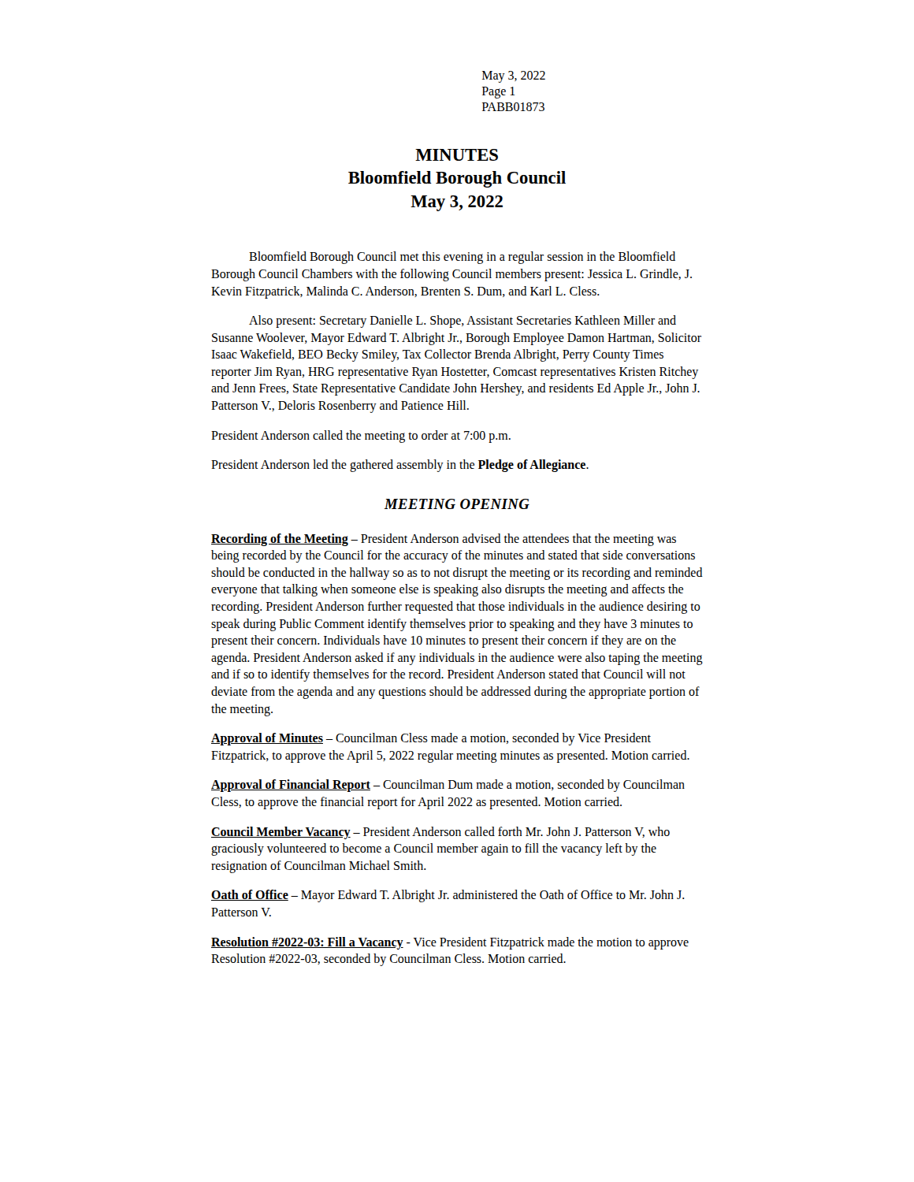May 3, 2022
Page 1
PABB01873
MINUTES
Bloomfield Borough Council
May 3, 2022
Bloomfield Borough Council met this evening in a regular session in the Bloomfield Borough Council Chambers with the following Council members present: Jessica L. Grindle, J. Kevin Fitzpatrick, Malinda C. Anderson, Brenten S. Dum, and Karl L. Cless.
Also present: Secretary Danielle L. Shope, Assistant Secretaries Kathleen Miller and Susanne Woolever, Mayor Edward T. Albright Jr., Borough Employee Damon Hartman, Solicitor Isaac Wakefield, BEO Becky Smiley, Tax Collector Brenda Albright, Perry County Times reporter Jim Ryan, HRG representative Ryan Hostetter, Comcast representatives Kristen Ritchey and Jenn Frees, State Representative Candidate John Hershey, and residents Ed Apple Jr., John J. Patterson V., Deloris Rosenberry and Patience Hill.
President Anderson called the meeting to order at 7:00 p.m.
President Anderson led the gathered assembly in the Pledge of Allegiance.
MEETING OPENING
Recording of the Meeting – President Anderson advised the attendees that the meeting was being recorded by the Council for the accuracy of the minutes and stated that side conversations should be conducted in the hallway so as to not disrupt the meeting or its recording and reminded everyone that talking when someone else is speaking also disrupts the meeting and affects the recording. President Anderson further requested that those individuals in the audience desiring to speak during Public Comment identify themselves prior to speaking and they have 3 minutes to present their concern. Individuals have 10 minutes to present their concern if they are on the agenda. President Anderson asked if any individuals in the audience were also taping the meeting and if so to identify themselves for the record. President Anderson stated that Council will not deviate from the agenda and any questions should be addressed during the appropriate portion of the meeting.
Approval of Minutes – Councilman Cless made a motion, seconded by Vice President Fitzpatrick, to approve the April 5, 2022 regular meeting minutes as presented. Motion carried.
Approval of Financial Report – Councilman Dum made a motion, seconded by Councilman Cless, to approve the financial report for April 2022 as presented. Motion carried.
Council Member Vacancy – President Anderson called forth Mr. John J. Patterson V, who graciously volunteered to become a Council member again to fill the vacancy left by the resignation of Councilman Michael Smith.
Oath of Office – Mayor Edward T. Albright Jr. administered the Oath of Office to Mr. John J. Patterson V.
Resolution #2022-03: Fill a Vacancy - Vice President Fitzpatrick made the motion to approve Resolution #2022-03, seconded by Councilman Cless. Motion carried.